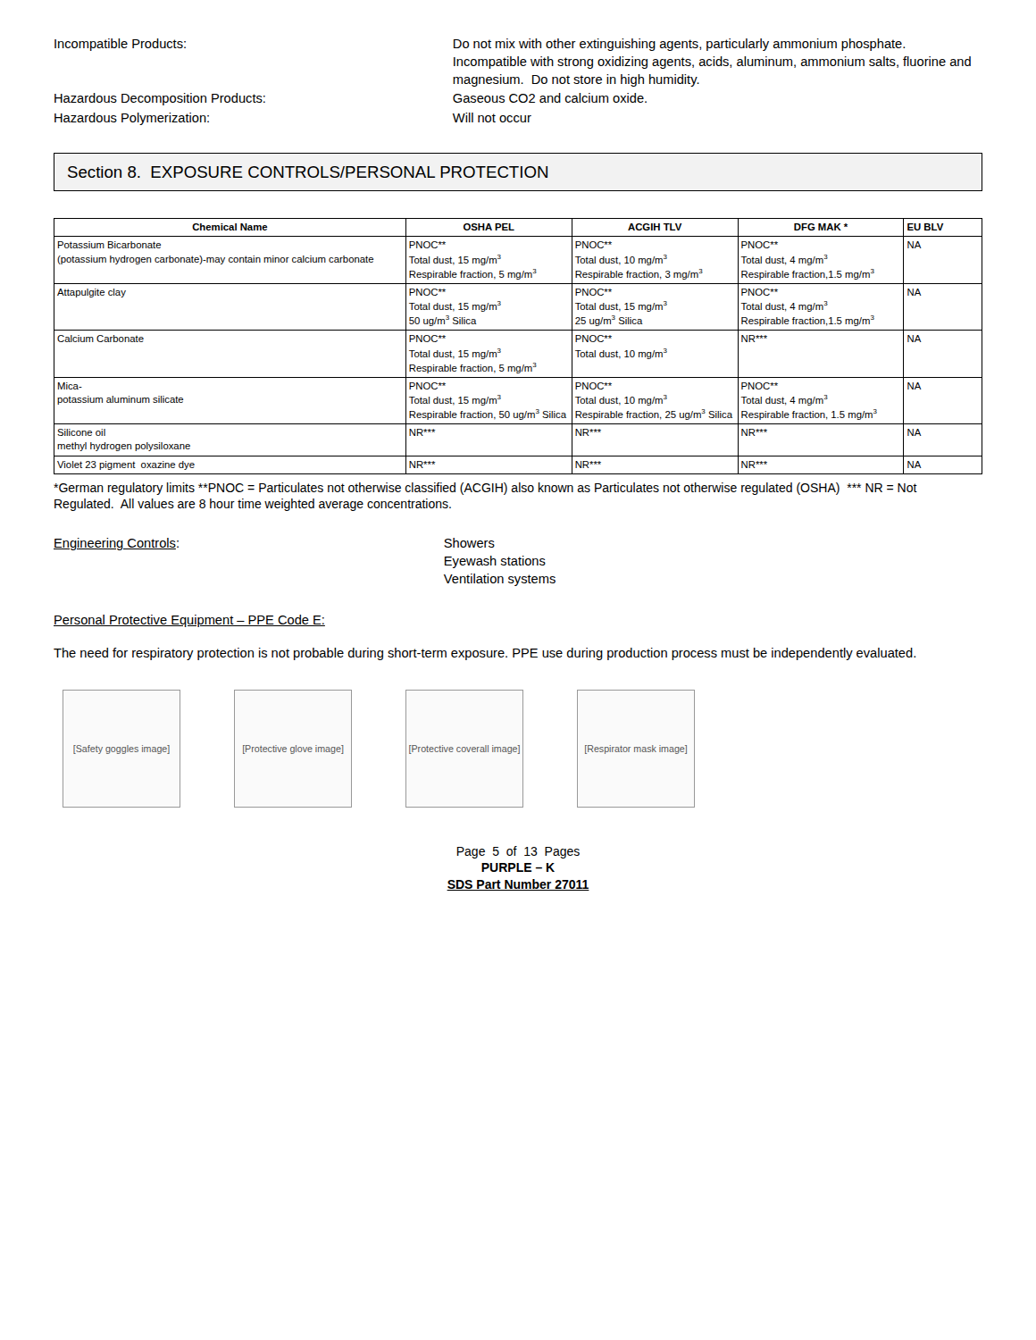Incompatible Products:
Do not mix with other extinguishing agents, particularly ammonium phosphate. Incompatible with strong oxidizing agents, acids, aluminum, ammonium salts, fluorine and magnesium. Do not store in high humidity.
Hazardous Decomposition Products:
Gaseous CO2 and calcium oxide.
Hazardous Polymerization:
Will not occur
Section 8. EXPOSURE CONTROLS/PERSONAL PROTECTION
| Chemical Name | OSHA PEL | ACGIH TLV | DFG MAK * | EU BLV |
| --- | --- | --- | --- | --- |
| Potassium Bicarbonate (potassium hydrogen carbonate)-may contain minor calcium carbonate | PNOC** Total dust, 15 mg/m 3 Respirable fraction, 5 mg/m 3 | PNOC** Total dust, 10 mg/m 3 Respirable fraction, 3 mg/m 3 | PNOC** Total dust, 4 mg/m 3 Respirable fraction,1.5 mg/m 3 | NA |
| Attapulgite clay | PNOC** Total dust, 15 mg/m 3 50 ug/m 3 Silica | PNOC** Total dust, 15 mg/m 3 25 ug/m 3 Silica | PNOC** Total dust, 4 mg/m 3 Respirable fraction,1.5 mg/m 3 | NA |
| Calcium Carbonate | PNOC** Total dust, 15 mg/m 3 Respirable fraction, 5 mg/m 3 | PNOC** Total dust, 10 mg/m 3 | NR*** | NA |
| Mica- potassium aluminum silicate | PNOC** Total dust, 15 mg/m 3 Respirable fraction, 50 ug/m 3 Silica | PNOC** Total dust, 10 mg/m 3 Respirable fraction, 25 ug/m 3 Silica | PNOC** Total dust, 4 mg/m 3 Respirable fraction, 1.5 mg/m 3 | NA |
| Silicone oil methyl hydrogen polysiloxane | NR*** | NR*** | NR*** | NA |
| Violet 23 pigment oxazine dye | NR*** | NR*** | NR*** | NA |
*German regulatory limits **PNOC = Particulates not otherwise classified (ACGIH) also known as Particulates not otherwise regulated (OSHA) *** NR = Not Regulated. All values are 8 hour time weighted average concentrations.
Engineering Controls:
Showers
Eyewash stations
Ventilation systems
Personal Protective Equipment – PPE Code E:
The need for respiratory protection is not probable during short-term exposure. PPE use during production process must be independently evaluated.
[Safety goggles image]
[Protective glove image]
[Protective coverall image]
[Respirator mask image]
Page 5 of 13 Pages
PURPLE – K
SDS Part Number 27011